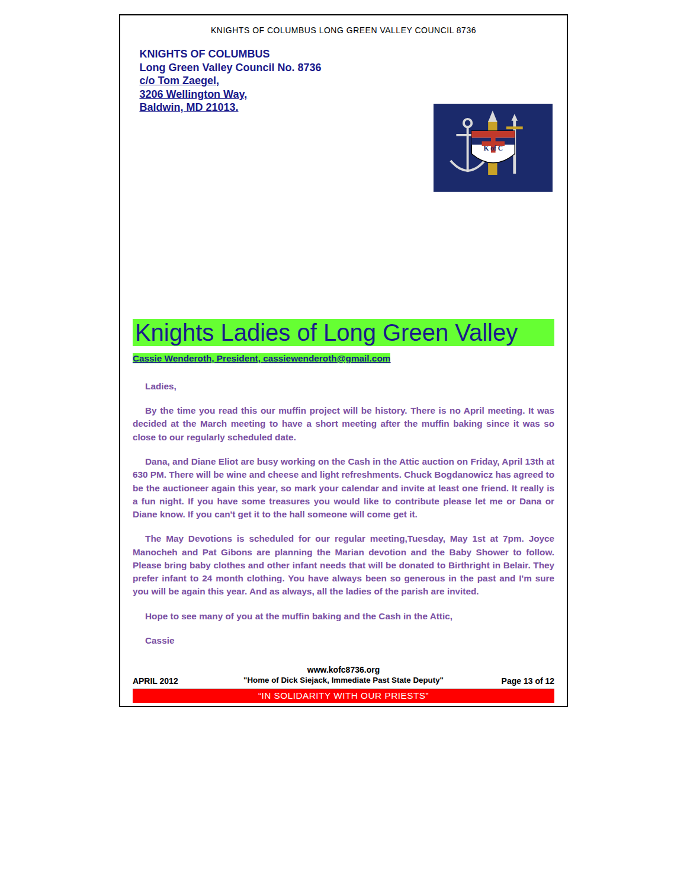KNIGHTS OF COLUMBUS LONG GREEN VALLEY COUNCIL 8736
KNIGHTS OF COLUMBUS
Long Green Valley Council No. 8736
c/o Tom Zaegel,
3206 Wellington Way,
Baldwin, MD 21013.
K of C
Knights Ladies of Long Green Valley
Cassie Wenderoth, President, cassiewenderoth@gmail.com
Ladies,
By the time you read this our muffin project will be history. There is no April meeting. It was decided at the March meeting to have a short meeting after the muffin baking since it was so close to our regularly scheduled date.
Dana, and Diane Eliot are busy working on the Cash in the Attic auction on Friday, April 13th at 630 PM. There will be wine and cheese and light refreshments. Chuck Bogdanowicz has agreed to be the auctioneer again this year, so mark your calendar and invite at least one friend. It really is a fun night. If you have some treasures you would like to contribute please let me or Dana or Diane know. If you can't get it to the hall someone will come get it.
The May Devotions is scheduled for our regular meeting,Tuesday, May 1st at 7pm. Joyce Manocheh and Pat Gibons are planning the Marian devotion and the Baby Shower to follow. Please bring baby clothes and other infant needs that will be donated to Birthright in Belair. They prefer infant to 24 month clothing. You have always been so generous in the past and I'm sure you will be again this year. And as always, all the ladies of the parish are invited.
Hope to see many of you at the muffin baking and the Cash in the Attic,
Cassie
APRIL 2012
www.kofc8736.org "Home of Dick Siejack, Immediate Past State Deputy"
Page 13 of 12
“IN SOLIDARITY WITH OUR PRIESTS”